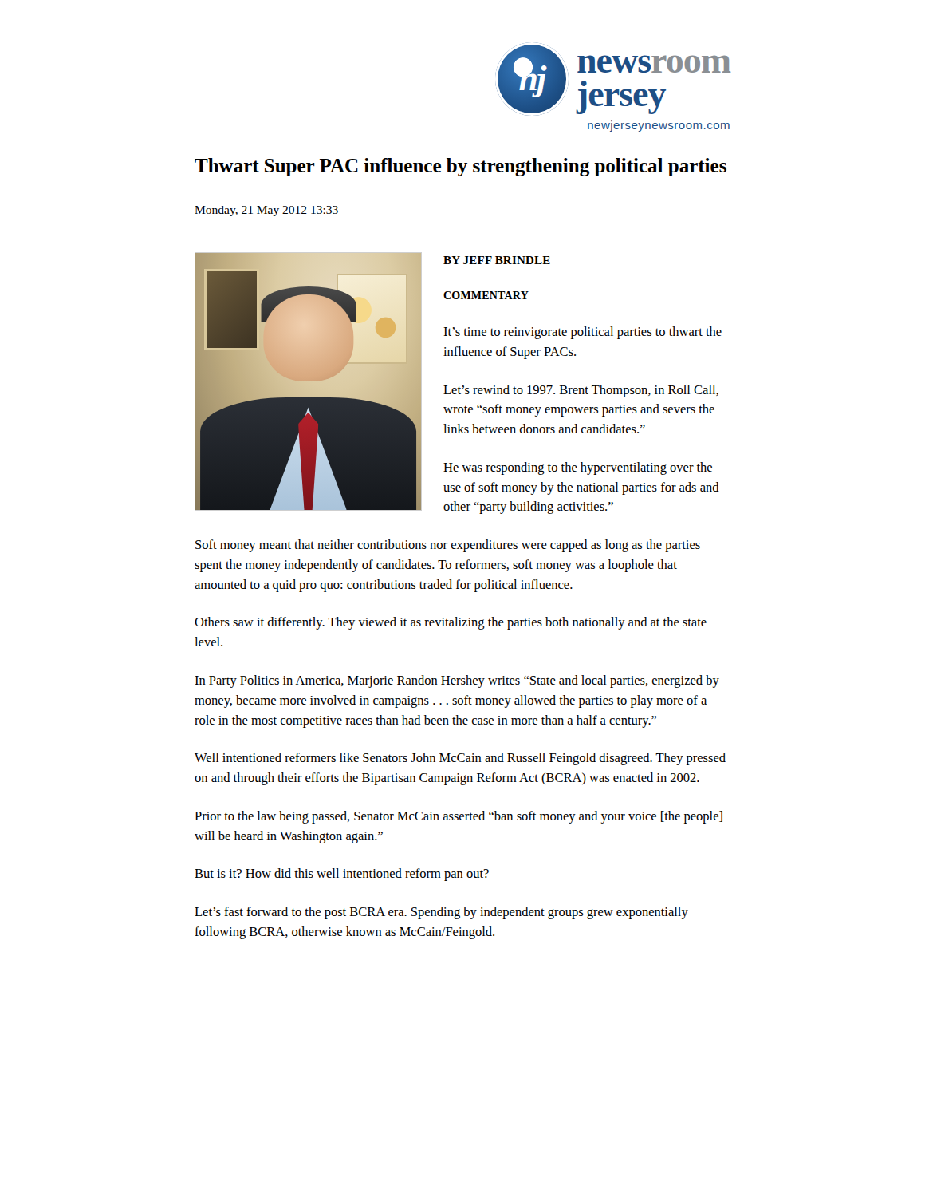newsroom
jersey
newjerseynewsroom.com
Thwart Super PAC influence by strengthening political parties
Monday, 21 May 2012 13:33
BY JEFF BRINDLE
COMMENTARY
It’s time to reinvigorate political parties to thwart the influence of Super PACs.
Let’s rewind to 1997. Brent Thompson, in Roll Call, wrote “soft money empowers parties and severs the links between donors and candidates.”
He was responding to the hyperventilating over the use of soft money by the national parties for ads and other “party building activities.”
Soft money meant that neither contributions nor expenditures were capped as long as the parties spent the money independently of candidates. To reformers, soft money was a loophole that amounted to a quid pro quo: contributions traded for political influence.
Others saw it differently. They viewed it as revitalizing the parties both nationally and at the state level.
In Party Politics in America, Marjorie Randon Hershey writes “State and local parties, energized by money, became more involved in campaigns . . . soft money allowed the parties to play more of a role in the most competitive races than had been the case in more than a half a century.”
Well intentioned reformers like Senators John McCain and Russell Feingold disagreed. They pressed on and through their efforts the Bipartisan Campaign Reform Act (BCRA) was enacted in 2002.
Prior to the law being passed, Senator McCain asserted “ban soft money and your voice [the people] will be heard in Washington again.”
But is it? How did this well intentioned reform pan out?
Let’s fast forward to the post BCRA era. Spending by independent groups grew exponentially following BCRA, otherwise known as McCain/Feingold.